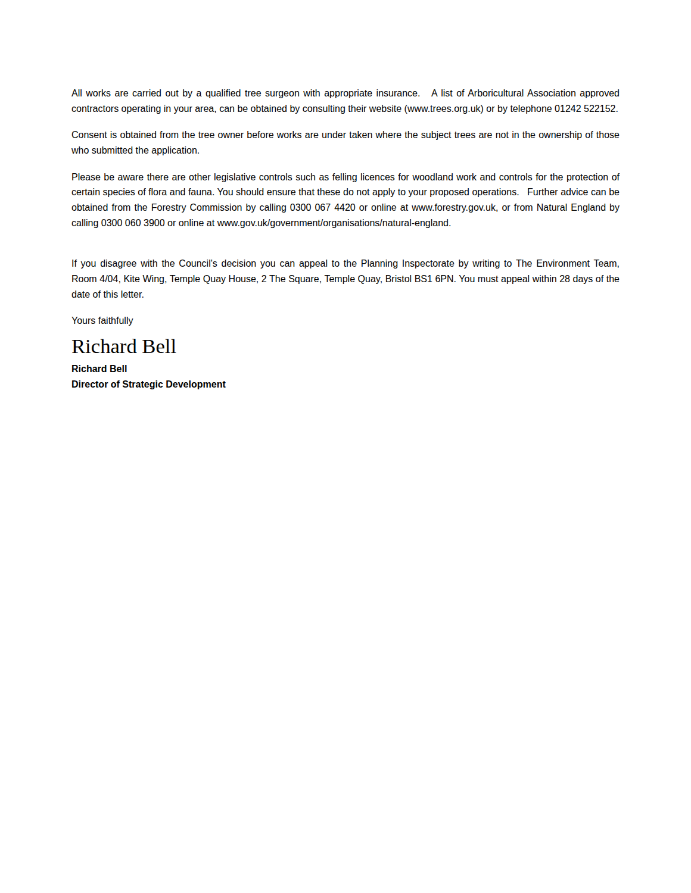All works are carried out by a qualified tree surgeon with appropriate insurance. A list of Arboricultural Association approved contractors operating in your area, can be obtained by consulting their website (www.trees.org.uk) or by telephone 01242 522152.
Consent is obtained from the tree owner before works are under taken where the subject trees are not in the ownership of those who submitted the application.
Please be aware there are other legislative controls such as felling licences for woodland work and controls for the protection of certain species of flora and fauna. You should ensure that these do not apply to your proposed operations. Further advice can be obtained from the Forestry Commission by calling 0300 067 4420 or online at www.forestry.gov.uk, or from Natural England by calling 0300 060 3900 or online at www.gov.uk/government/organisations/natural-england.
If you disagree with the Council's decision you can appeal to the Planning Inspectorate by writing to The Environment Team, Room 4/04, Kite Wing, Temple Quay House, 2 The Square, Temple Quay, Bristol BS1 6PN. You must appeal within 28 days of the date of this letter.
Yours faithfully
Richard Bell
Richard Bell
Director of Strategic Development